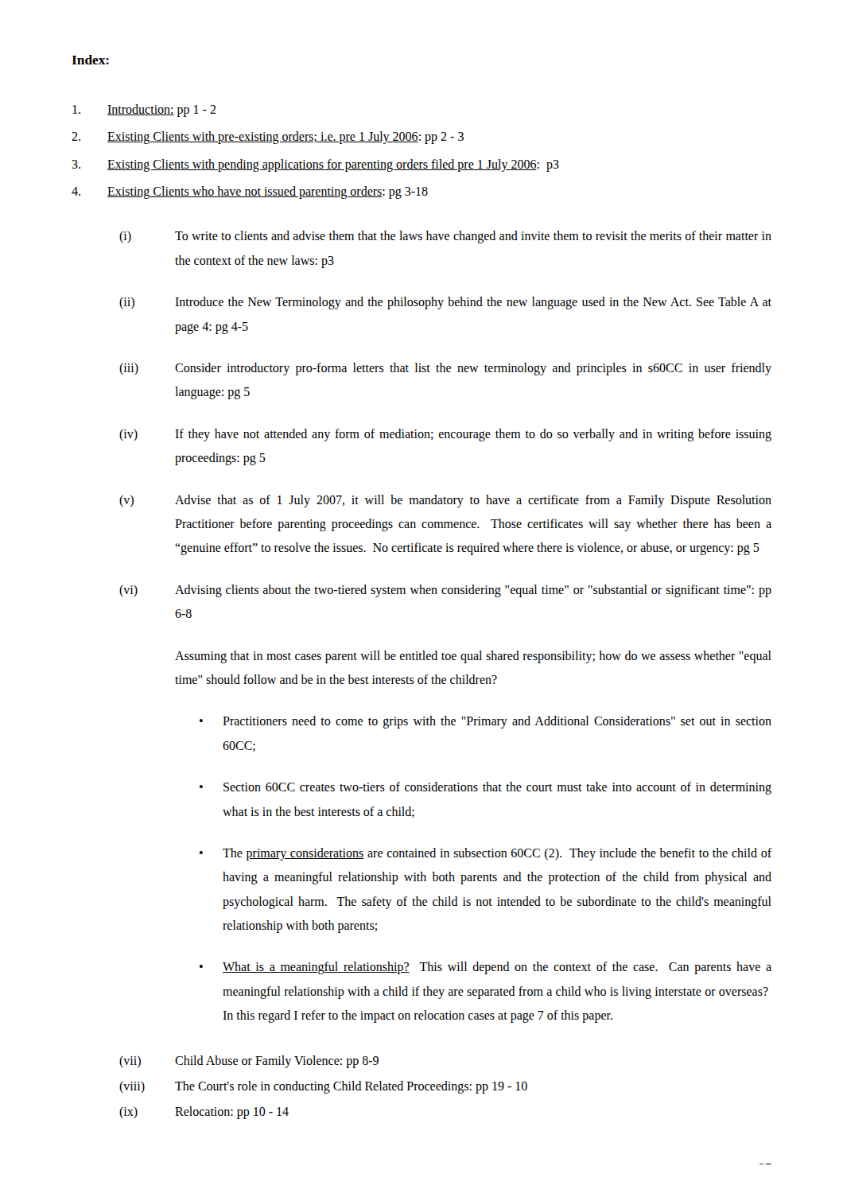Index:
1.
Introduction: pp 1 - 2
2.
Existing Clients with pre-existing orders; i.e. pre 1 July 2006: pp 2 - 3
3.
Existing Clients with pending applications for parenting orders filed pre 1 July 2006: p3
4.
Existing Clients who have not issued parenting orders: pg 3-18
(i)
To write to clients and advise them that the laws have changed and invite them to revisit the merits of their matter in the context of the new laws: p3
(ii)
Introduce the New Terminology and the philosophy behind the new language used in the New Act. See Table A at page 4: pg 4-5
(iii)
Consider introductory pro-forma letters that list the new terminology and principles in s60CC in user friendly language: pg 5
(iv)
If they have not attended any form of mediation; encourage them to do so verbally and in writing before issuing proceedings: pg 5
(v)
Advise that as of 1 July 2007, it will be mandatory to have a certificate from a Family Dispute Resolution Practitioner before parenting proceedings can commence. Those certificates will say whether there has been a “genuine effort” to resolve the issues. No certificate is required where there is violence, or abuse, or urgency: pg 5
(vi)
Advising clients about the two-tiered system when considering "equal time" or "substantial or significant time": pp 6-8
Assuming that in most cases parent will be entitled toe qual shared responsibility; how do we assess whether "equal time" should follow and be in the best interests of the children?
•
Practitioners need to come to grips with the "Primary and Additional Considerations" set out in section 60CC;
•
Section 60CC creates two-tiers of considerations that the court must take into account of in determining what is in the best interests of a child;
•
The primary considerations are contained in subsection 60CC (2). They include the benefit to the child of having a meaningful relationship with both parents and the protection of the child from physical and psychological harm. The safety of the child is not intended to be subordinate to the child's meaningful relationship with both parents;
•
What is a meaningful relationship? This will depend on the context of the case. Can parents have a meaningful relationship with a child if they are separated from a child who is living interstate or overseas? In this regard I refer to the impact on relocation cases at page 7 of this paper.
(vii)
Child Abuse or Family Violence: pp 8-9
(viii)
The Court's role in conducting Child Related Proceedings: pp 19 - 10
(ix)
Relocation: pp 10 - 14
27